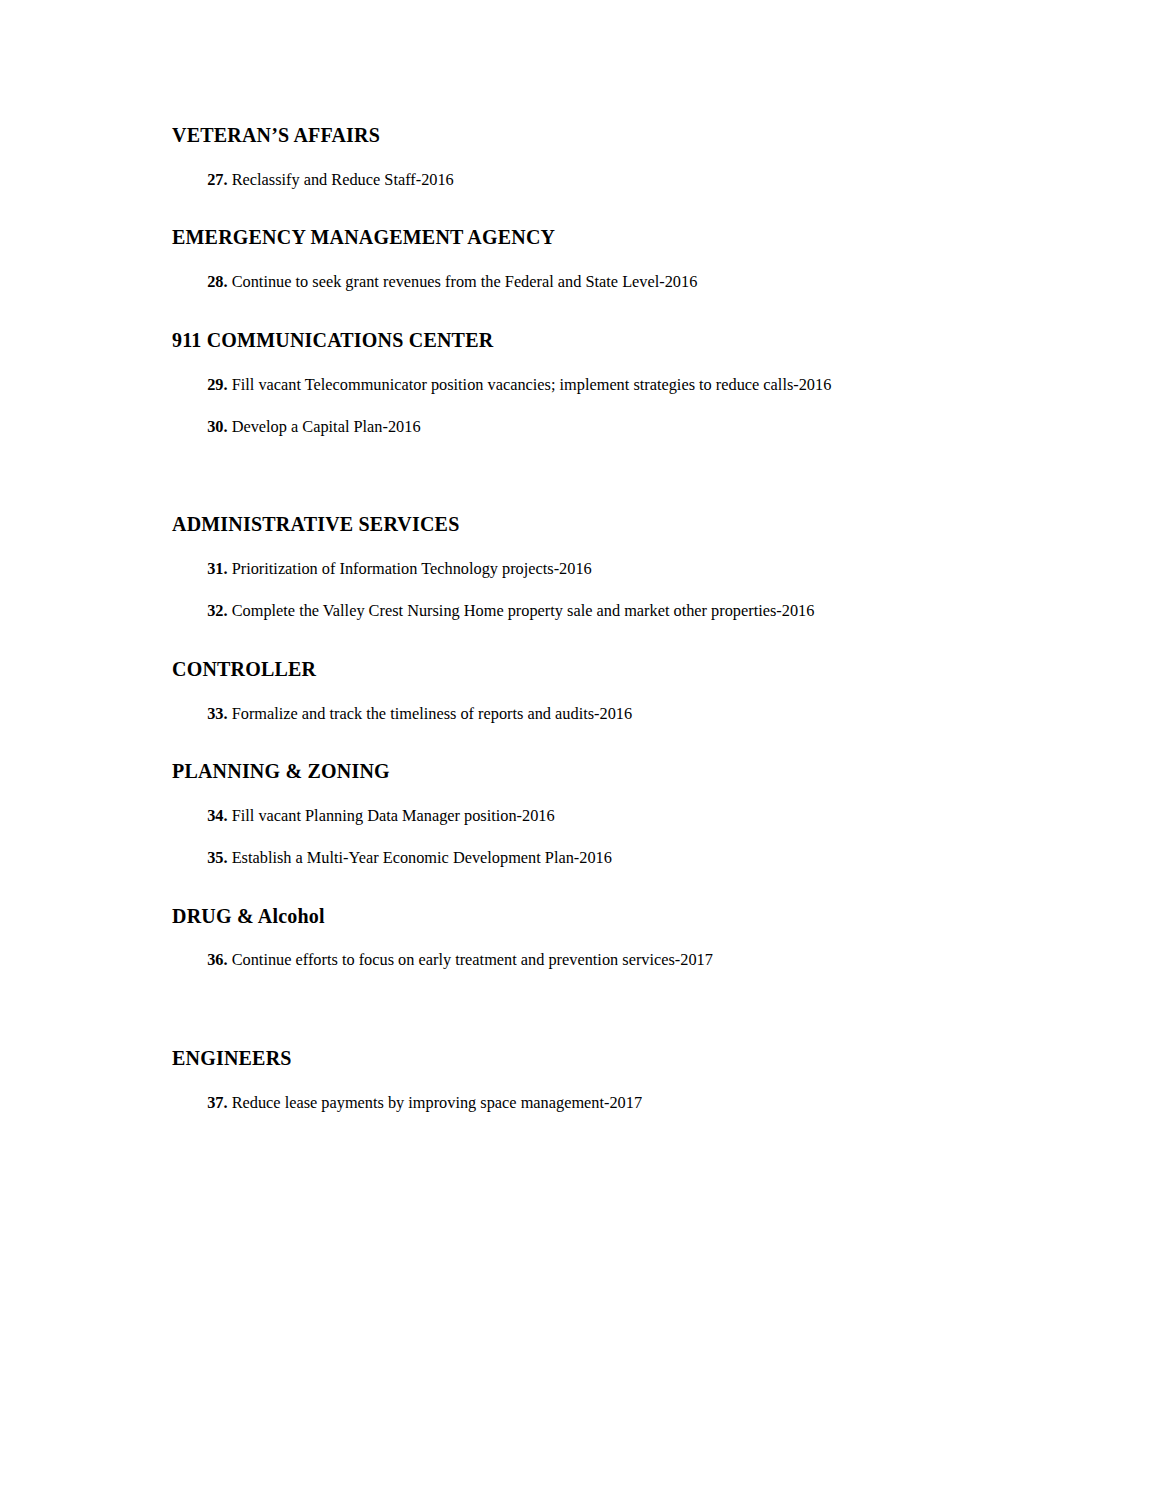VETERAN’S AFFAIRS
27. Reclassify and Reduce Staff-2016
EMERGENCY MANAGEMENT AGENCY
28. Continue to seek grant revenues from the Federal and State Level-2016
911 COMMUNICATIONS CENTER
29. Fill vacant Telecommunicator position vacancies; implement strategies to reduce calls-2016
30. Develop a Capital Plan-2016
ADMINISTRATIVE SERVICES
31. Prioritization of Information Technology projects-2016
32. Complete the Valley Crest Nursing Home property sale and market other properties-2016
CONTROLLER
33. Formalize and track the timeliness of reports and audits-2016
PLANNING & ZONING
34. Fill vacant Planning Data Manager position-2016
35. Establish a Multi-Year Economic Development Plan-2016
DRUG & Alcohol
36. Continue efforts to focus on early treatment and prevention services-2017
ENGINEERS
37. Reduce lease payments by improving space management-2017